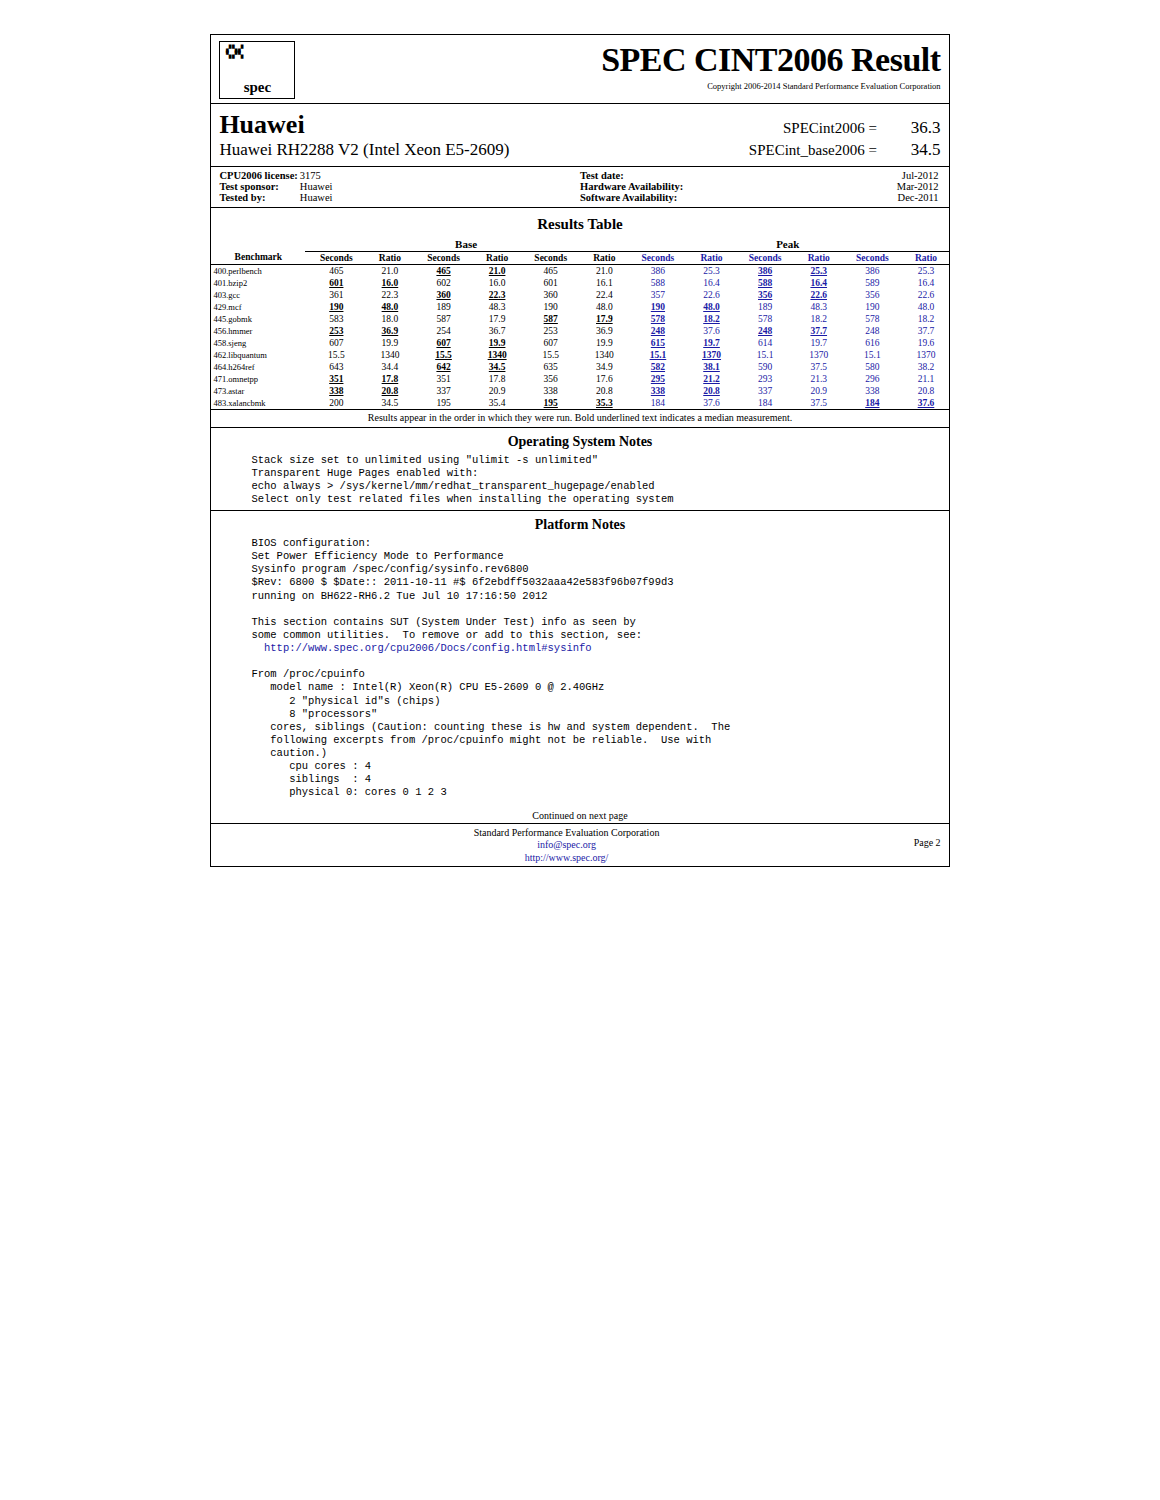▞▚▞
▚▞▚
spec
SPEC CINT2006 Result
Copyright 2006-2014 Standard Performance Evaluation Corporation
Huawei
SPECint2006 = 36.3
Huawei RH2288 V2 (Intel Xeon E5-2609)
SPECint_base2006 = 34.5
| CPU2006 license: | 3175 |
| Test sponsor: | Huawei |
| Tested by: | Huawei |
| Test date: | Jul-2012 |
| Hardware Availability: | Mar-2012 |
| Software Availability: | Dec-2011 |
Results Table
| | Base | Peak |
| --- | --- | --- |
| Benchmark | Seconds | Ratio | Seconds | Ratio | Seconds | Ratio | Seconds | Ratio | Seconds | Ratio | Seconds | Ratio |
| 400.perlbench | 465 | 21.0 | 465 | 21.0 | 465 | 21.0 | 386 | 25.3 | 386 | 25.3 | 386 | 25.3 |
| 401.bzip2 | 601 | 16.0 | 602 | 16.0 | 601 | 16.1 | 588 | 16.4 | 588 | 16.4 | 589 | 16.4 |
| 403.gcc | 361 | 22.3 | 360 | 22.3 | 360 | 22.4 | 357 | 22.6 | 356 | 22.6 | 356 | 22.6 |
| 429.mcf | 190 | 48.0 | 189 | 48.3 | 190 | 48.0 | 190 | 48.0 | 189 | 48.3 | 190 | 48.0 |
| 445.gobmk | 583 | 18.0 | 587 | 17.9 | 587 | 17.9 | 578 | 18.2 | 578 | 18.2 | 578 | 18.2 |
| 456.hmmer | 253 | 36.9 | 254 | 36.7 | 253 | 36.9 | 248 | 37.6 | 248 | 37.7 | 248 | 37.7 |
| 458.sjeng | 607 | 19.9 | 607 | 19.9 | 607 | 19.9 | 615 | 19.7 | 614 | 19.7 | 616 | 19.6 |
| 462.libquantum | 15.5 | 1340 | 15.5 | 1340 | 15.5 | 1340 | 15.1 | 1370 | 15.1 | 1370 | 15.1 | 1370 |
| 464.h264ref | 643 | 34.4 | 642 | 34.5 | 635 | 34.9 | 582 | 38.1 | 590 | 37.5 | 580 | 38.2 |
| 471.omnetpp | 351 | 17.8 | 351 | 17.8 | 356 | 17.6 | 295 | 21.2 | 293 | 21.3 | 296 | 21.1 |
| 473.astar | 338 | 20.8 | 337 | 20.9 | 338 | 20.8 | 338 | 20.8 | 337 | 20.9 | 338 | 20.8 |
| 483.xalancbmk | 200 | 34.5 | 195 | 35.4 | 195 | 35.3 | 184 | 37.6 | 184 | 37.5 | 184 | 37.6 |
Results appear in the order in which they were run. Bold underlined text indicates a median measurement.
Operating System Notes
Stack size set to unlimited using "ulimit -s unlimited"
Transparent Huge Pages enabled with:
echo always > /sys/kernel/mm/redhat_transparent_hugepage/enabled
Select only test related files when installing the operating system
Platform Notes
BIOS configuration:
Set Power Efficiency Mode to Performance
Sysinfo program /spec/config/sysinfo.rev6800
$Rev: 6800 $ $Date:: 2011-10-11 #$ 6f2ebdff5032aaa42e583f96b07f99d3
running on BH622-RH6.2 Tue Jul 10 17:16:50 2012

This section contains SUT (System Under Test) info as seen by
some common utilities.  To remove or add to this section, see:
  http://www.spec.org/cpu2006/Docs/config.html#sysinfo

From /proc/cpuinfo
   model name : Intel(R) Xeon(R) CPU E5-2609 0 @ 2.40GHz
      2 "physical id"s (chips)
      8 "processors"
   cores, siblings (Caution: counting these is hw and system dependent.  The
   following excerpts from /proc/cpuinfo might not be reliable.  Use with
   caution.)
      cpu cores : 4
      siblings  : 4
      physical 0: cores 0 1 2 3
Continued on next page
Standard Performance Evaluation Corporation
info@spec.org
http://www.spec.org/
Page 2